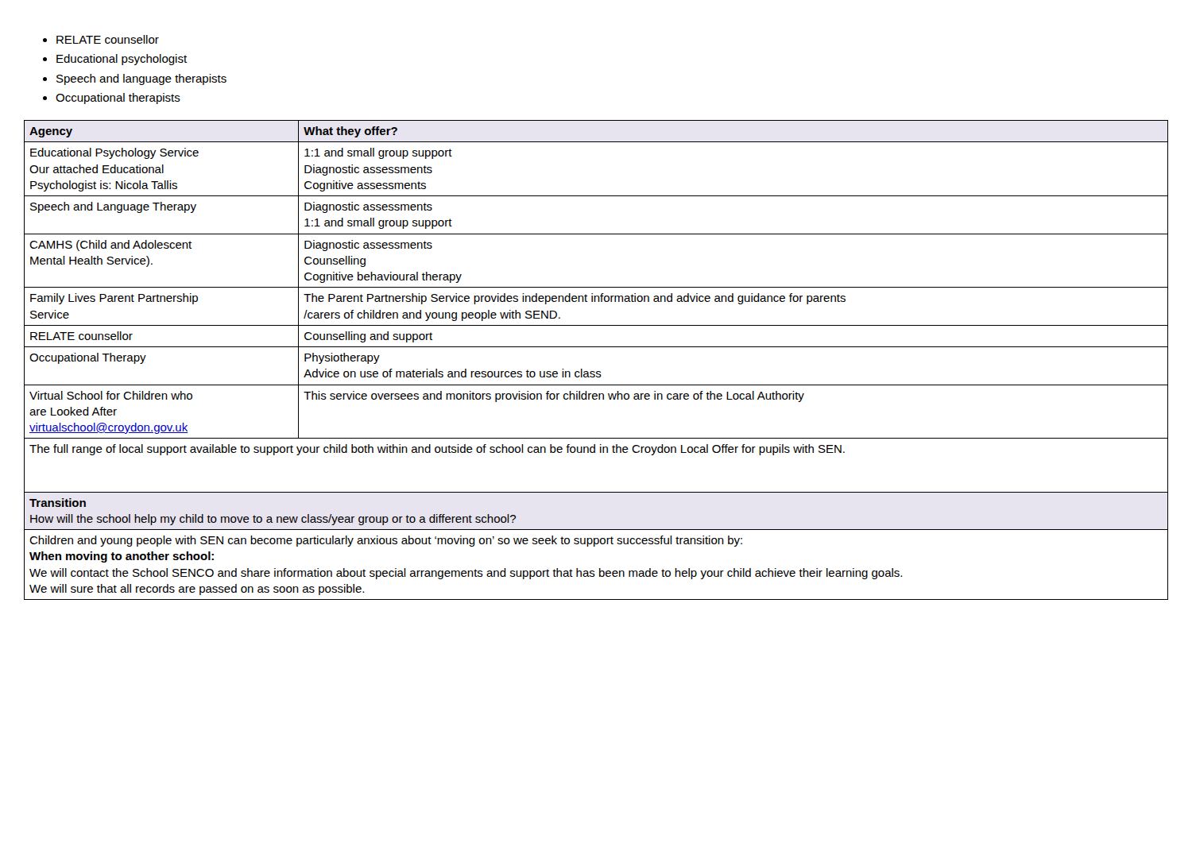RELATE counsellor
Educational psychologist
Speech and language therapists
Occupational therapists
| Agency | What they offer? |
| --- | --- |
| Educational Psychology Service Our attached Educational Psychologist is: Nicola Tallis | 1:1 and small group support Diagnostic assessments Cognitive assessments |
| Speech and Language Therapy | Diagnostic assessments 1:1 and small group support |
| CAMHS (Child and Adolescent Mental Health Service). | Diagnostic assessments Counselling Cognitive behavioural therapy |
| Family Lives Parent Partnership Service | The Parent Partnership Service provides independent information and advice and guidance for parents /carers of children and young people with SEND. |
| RELATE counsellor | Counselling and support |
| Occupational Therapy | Physiotherapy Advice on use of materials and resources to use in class |
| Virtual School for Children who are Looked After virtualschool@croydon.gov.uk | This service oversees and monitors provision for children who are in care of the Local Authority |
| The full range of local support available to support your child both within and outside of school can be found in the Croydon Local Offer for pupils with SEN. |
| Transition How will the school help my child to move to a new class/year group or to a different school? |
| Children and young people with SEN can become particularly anxious about ‘moving on’ so we seek to support successful transition by: When moving to another school: We will contact the School SENCO and share information about special arrangements and support that has been made to help your child achieve their learning goals. We will sure that all records are passed on as soon as possible. |